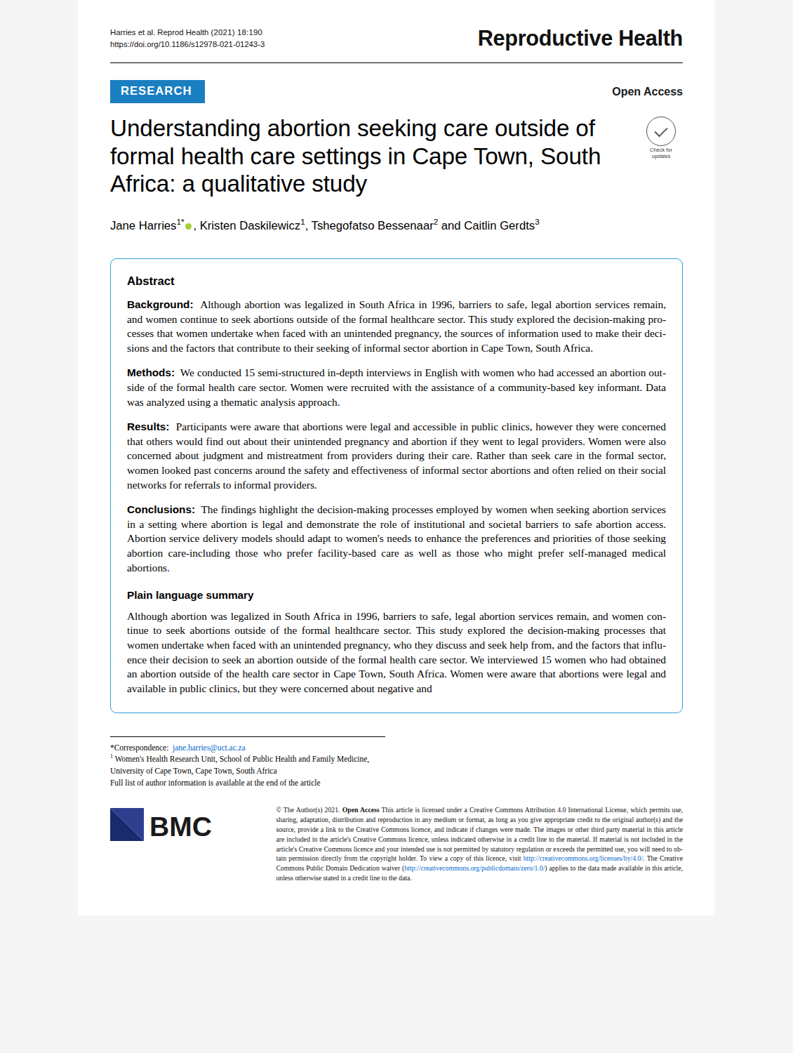Harries et al. Reprod Health (2021) 18:190
https://doi.org/10.1186/s12978-021-01243-3
Reproductive Health
Research Open Access
Understanding abortion seeking care outside of formal health care settings in Cape Town, South Africa: a qualitative study
Check for
updates
Jane Harries1* , Kristen Daskilewicz1, Tshegofatso Bessenaar2 and Caitlin Gerdts3
Abstract
Background: Although abortion was legalized in South Africa in 1996, barriers to safe, legal abortion services remain, and women continue to seek abortions outside of the formal healthcare sector. This study explored the decision-making processes that women undertake when faced with an unintended pregnancy, the sources of information used to make their decisions and the factors that contribute to their seeking of informal sector abortion in Cape Town, South Africa.
Methods: We conducted 15 semi-structured in-depth interviews in English with women who had accessed an abortion outside of the formal health care sector. Women were recruited with the assistance of a community-based key informant. Data was analyzed using a thematic analysis approach.
Results: Participants were aware that abortions were legal and accessible in public clinics, however they were concerned that others would find out about their unintended pregnancy and abortion if they went to legal providers. Women were also concerned about judgment and mistreatment from providers during their care. Rather than seek care in the formal sector, women looked past concerns around the safety and effectiveness of informal sector abortions and often relied on their social networks for referrals to informal providers.
Conclusions: The findings highlight the decision-making processes employed by women when seeking abortion services in a setting where abortion is legal and demonstrate the role of institutional and societal barriers to safe abortion access. Abortion service delivery models should adapt to women's needs to enhance the preferences and priorities of those seeking abortion care-including those who prefer facility-based care as well as those who might prefer self-managed medical abortions.
Plain language summary
Although abortion was legalized in South Africa in 1996, barriers to safe, legal abortion services remain, and women continue to seek abortions outside of the formal healthcare sector. This study explored the decision-making processes that women undertake when faced with an unintended pregnancy, who they discuss and seek help from, and the factors that influence their decision to seek an abortion outside of the formal health care sector. We interviewed 15 women who had obtained an abortion outside of the health care sector in Cape Town, South Africa. Women were aware that abortions were legal and available in public clinics, but they were concerned about negative and
*Correspondence: jane.harries@uct.ac.za
1 Women's Health Research Unit, School of Public Health and Family Medicine, University of Cape Town, Cape Town, South Africa
Full list of author information is available at the end of the article
BMC BMC
© The Author(s) 2021. Open Access This article is licensed under a Creative Commons Attribution 4.0 International License, which permits use, sharing, adaptation, distribution and reproduction in any medium or format, as long as you give appropriate credit to the original author(s) and the source, provide a link to the Creative Commons licence, and indicate if changes were made. The images or other third party material in this article are included in the article's Creative Commons licence, unless indicated otherwise in a credit line to the material. If material is not included in the article's Creative Commons licence and your intended use is not permitted by statutory regulation or exceeds the permitted use, you will need to obtain permission directly from the copyright holder. To view a copy of this licence, visit http://creativecommons.org/licenses/by/4.0/. The Creative Commons Public Domain Dedication waiver (http://creativecommons.org/publicdomain/zero/1.0/) applies to the data made available in this article, unless otherwise stated in a credit line to the data.